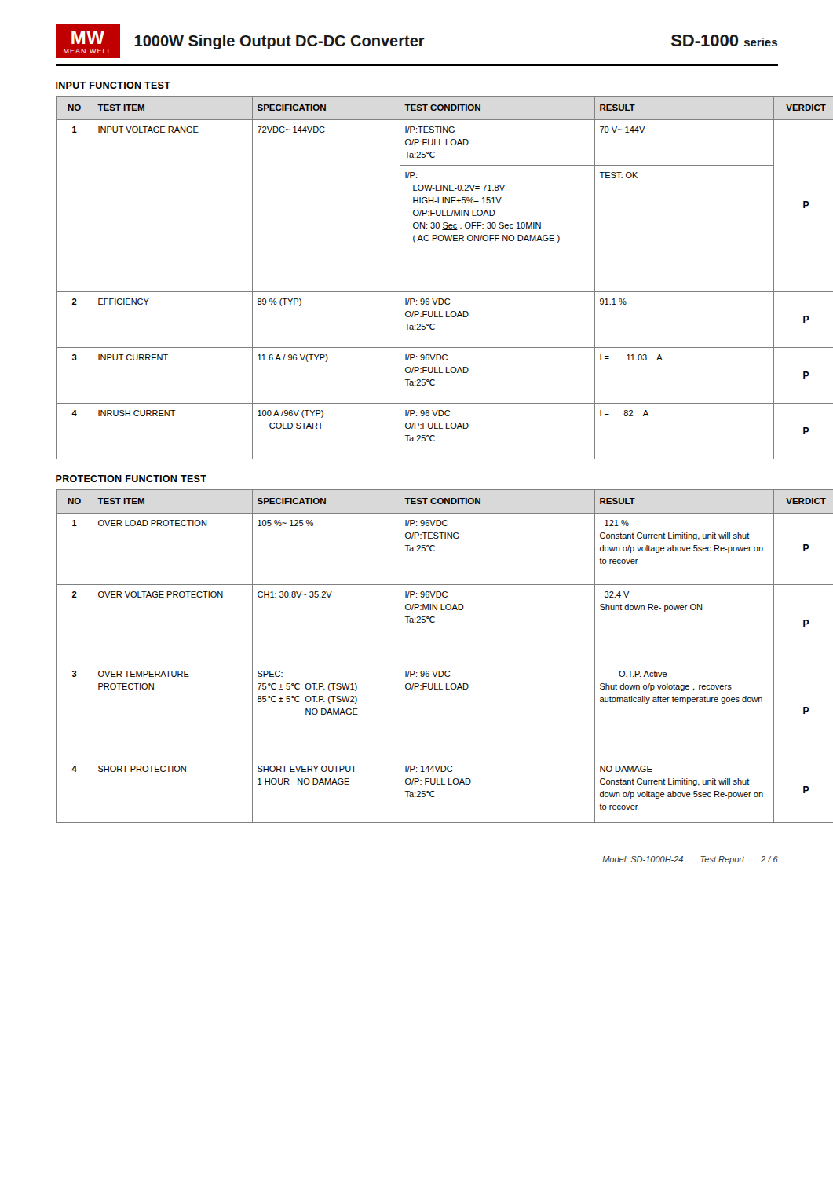MW MEAN WELL
1000W Single Output DC-DC Converter
SD-1000 series
INPUT FUNCTION TEST
| NO | TEST ITEM | SPECIFICATION | TEST CONDITION | RESULT | VERDICT |
| --- | --- | --- | --- | --- | --- |
| 1 | INPUT VOLTAGE RANGE | 72VDC~ 144VDC | I/P:TESTING O/P:FULL LOAD Ta:25℃ | 70 V~ 144V | P |
| I/P: LOW-LINE-0.2V= 71.8V HIGH-LINE+5%= 151V O/P:FULL/MIN LOAD ON: 30 Sec . OFF: 30 Sec 10MIN ( AC POWER ON/OFF NO DAMAGE ) | TEST: OK |
| 2 | EFFICIENCY | 89 % (TYP) | I/P: 96 VDC O/P:FULL LOAD Ta:25℃ | 91.1 % | P |
| 3 | INPUT CURRENT | 11.6 A / 96 V(TYP) | I/P: 96VDC O/P:FULL LOAD Ta:25℃ | I = 11.03 A | P |
| 4 | INRUSH CURRENT | 100 A /96V (TYP) COLD START | I/P: 96 VDC O/P:FULL LOAD Ta:25℃ | I = 82 A | P |
PROTECTION FUNCTION TEST
| NO | TEST ITEM | SPECIFICATION | TEST CONDITION | RESULT | VERDICT |
| --- | --- | --- | --- | --- | --- |
| 1 | OVER LOAD PROTECTION | 105 %~ 125 % | I/P: 96VDC O/P:TESTING Ta:25℃ | 121 % Constant Current Limiting, unit will shut down o/p voltage above 5sec Re-power on to recover | P |
| 2 | OVER VOLTAGE PROTECTION | CH1: 30.8V~ 35.2V | I/P: 96VDC O/P:MIN LOAD Ta:25℃ | 32.4 V Shunt down Re- power ON | P |
| 3 | OVER TEMPERATURE PROTECTION | SPEC: 75℃ ± 5℃ OT.P. (TSW1) 85℃ ± 5℃ OT.P. (TSW2) NO DAMAGE | I/P: 96 VDC O/P:FULL LOAD | O.T.P. Active Shut down o/p volotage，recovers automatically after temperature goes down | P |
| 4 | SHORT PROTECTION | SHORT EVERY OUTPUT 1 HOUR NO DAMAGE | I/P: 144VDC O/P: FULL LOAD Ta:25℃ | NO DAMAGE Constant Current Limiting, unit will shut down o/p voltage above 5sec Re-power on to recover | P |
Model: SD-1000H-24 Test Report 2 / 6